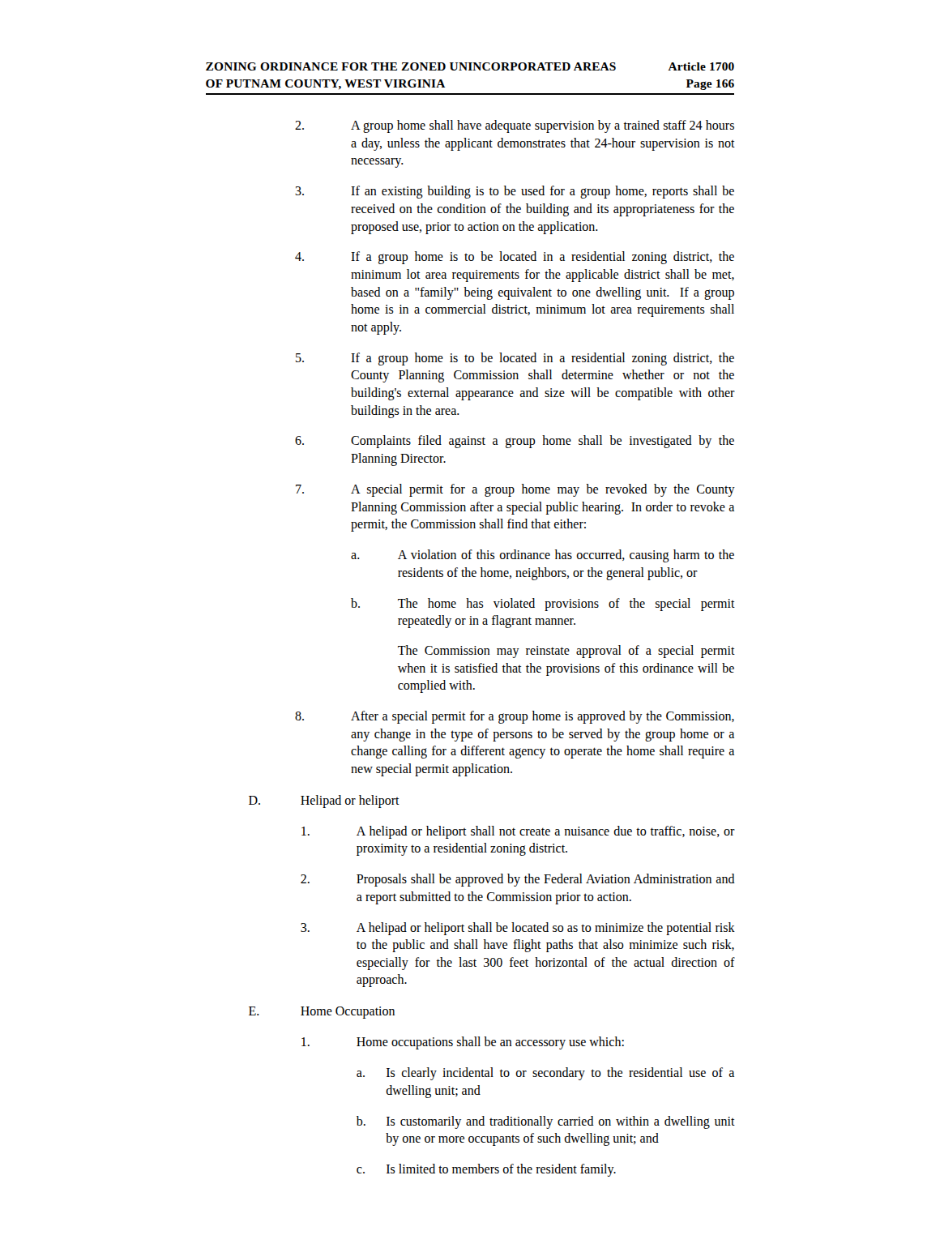Zoning Ordinance for the Zoned Unincorporated Areas
Article 1700
of Putnam County, West Virginia
Page 166
2.
A group home shall have adequate supervision by a trained staff 24 hours a day, unless the applicant demonstrates that 24-hour supervision is not necessary.
3.
If an existing building is to be used for a group home, reports shall be received on the condition of the building and its appropriateness for the proposed use, prior to action on the application.
4.
If a group home is to be located in a residential zoning district, the minimum lot area requirements for the applicable district shall be met, based on a "family" being equivalent to one dwelling unit. If a group home is in a commercial district, minimum lot area requirements shall not apply.
5.
If a group home is to be located in a residential zoning district, the County Planning Commission shall determine whether or not the building's external appearance and size will be compatible with other buildings in the area.
6.
Complaints filed against a group home shall be investigated by the Planning Director.
7.
A special permit for a group home may be revoked by the County Planning Commission after a special public hearing. In order to revoke a permit, the Commission shall find that either:
a.
A violation of this ordinance has occurred, causing harm to the residents of the home, neighbors, or the general public, or
b.
The home has violated provisions of the special permit repeatedly or in a flagrant manner.
The Commission may reinstate approval of a special permit when it is satisfied that the provisions of this ordinance will be complied with.
8.
After a special permit for a group home is approved by the Commission, any change in the type of persons to be served by the group home or a change calling for a different agency to operate the home shall require a new special permit application.
D.
Helipad or heliport
1.
A helipad or heliport shall not create a nuisance due to traffic, noise, or proximity to a residential zoning district.
2.
Proposals shall be approved by the Federal Aviation Administration and a report submitted to the Commission prior to action.
3.
A helipad or heliport shall be located so as to minimize the potential risk to the public and shall have flight paths that also minimize such risk, especially for the last 300 feet horizontal of the actual direction of approach.
E.
Home Occupation
1.
Home occupations shall be an accessory use which:
a.
Is clearly incidental to or secondary to the residential use of a dwelling unit; and
b.
Is customarily and traditionally carried on within a dwelling unit by one or more occupants of such dwelling unit; and
c.
Is limited to members of the resident family.